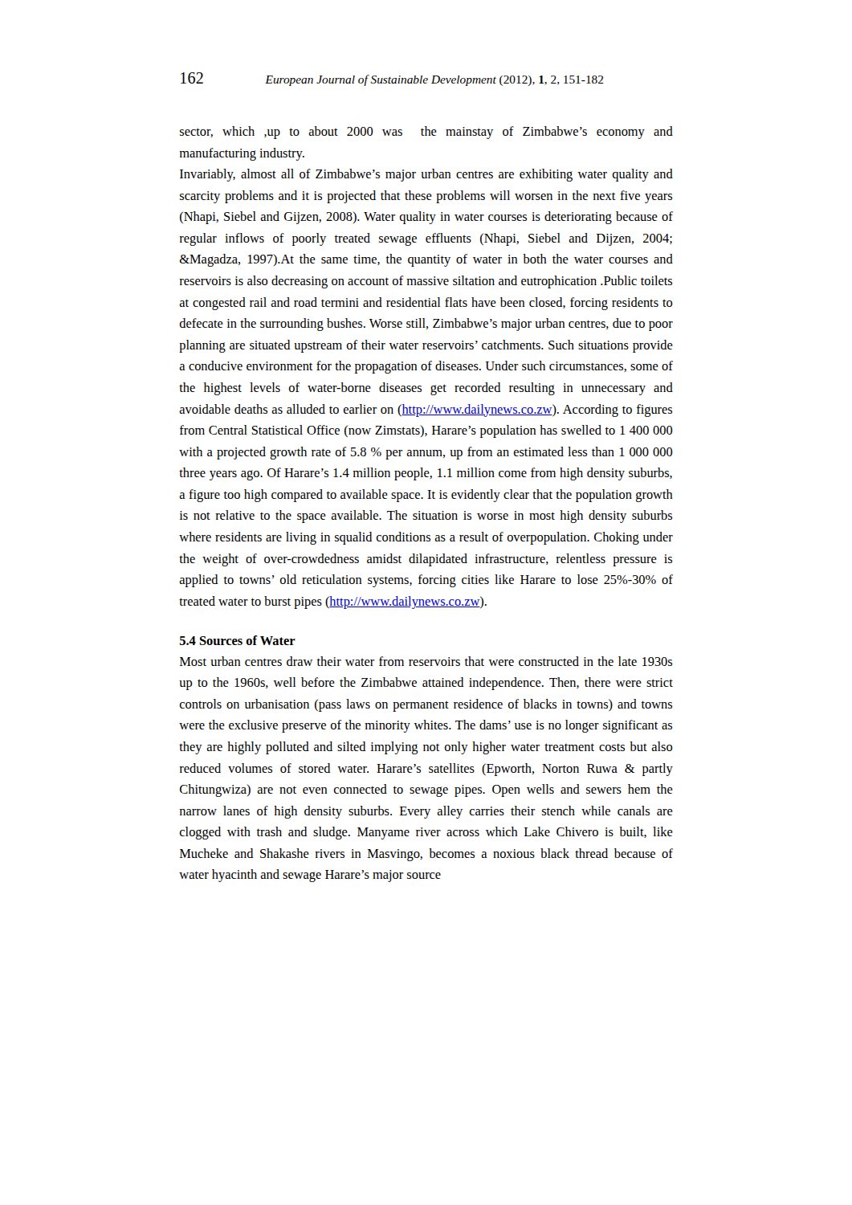162
European Journal of Sustainable Development (2012), 1, 2, 151-182
sector, which ,up to about 2000 was the mainstay of Zimbabwe’s economy and manufacturing industry.
Invariably, almost all of Zimbabwe’s major urban centres are exhibiting water quality and scarcity problems and it is projected that these problems will worsen in the next five years (Nhapi, Siebel and Gijzen, 2008). Water quality in water courses is deteriorating because of regular inflows of poorly treated sewage effluents (Nhapi, Siebel and Dijzen, 2004; &Magadza, 1997).At the same time, the quantity of water in both the water courses and reservoirs is also decreasing on account of massive siltation and eutrophication .Public toilets at congested rail and road termini and residential flats have been closed, forcing residents to defecate in the surrounding bushes. Worse still, Zimbabwe’s major urban centres, due to poor planning are situated upstream of their water reservoirs’ catchments. Such situations provide a conducive environment for the propagation of diseases. Under such circumstances, some of the highest levels of water-borne diseases get recorded resulting in unnecessary and avoidable deaths as alluded to earlier on (http://www.dailynews.co.zw). According to figures from Central Statistical Office (now Zimstats), Harare’s population has swelled to 1 400 000 with a projected growth rate of 5.8 % per annum, up from an estimated less than 1 000 000 three years ago. Of Harare’s 1.4 million people, 1.1 million come from high density suburbs, a figure too high compared to available space. It is evidently clear that the population growth is not relative to the space available. The situation is worse in most high density suburbs where residents are living in squalid conditions as a result of overpopulation. Choking under the weight of over-crowdedness amidst dilapidated infrastructure, relentless pressure is applied to towns’ old reticulation systems, forcing cities like Harare to lose 25%-30% of treated water to burst pipes (http://www.dailynews.co.zw).
5.4 Sources of Water
Most urban centres draw their water from reservoirs that were constructed in the late 1930s up to the 1960s, well before the Zimbabwe attained independence. Then, there were strict controls on urbanisation (pass laws on permanent residence of blacks in towns) and towns were the exclusive preserve of the minority whites. The dams’ use is no longer significant as they are highly polluted and silted implying not only higher water treatment costs but also reduced volumes of stored water. Harare’s satellites (Epworth, Norton Ruwa & partly Chitungwiza) are not even connected to sewage pipes. Open wells and sewers hem the narrow lanes of high density suburbs. Every alley carries their stench while canals are clogged with trash and sludge. Manyame river across which Lake Chivero is built, like Mucheke and Shakashe rivers in Masvingo, becomes a noxious black thread because of water hyacinth and sewage Harare’s major source